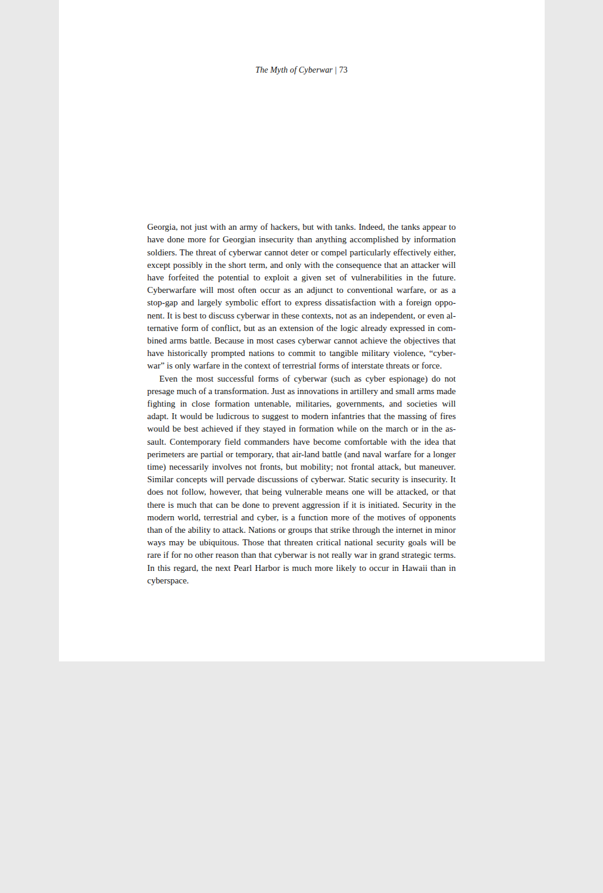The Myth of Cyberwar|73
Georgia, not just with an army of hackers, but with tanks. Indeed, the tanks appear to have done more for Georgian insecurity than anything accomplished by information soldiers. The threat of cyberwar cannot deter or compel particularly effectively either, except possibly in the short term, and only with the consequence that an attacker will have forfeited the potential to exploit a given set of vulnerabilities in the future. Cyberwarfare will most often occur as an adjunct to conventional warfare, or as a stop-gap and largely symbolic effort to express dissatisfaction with a foreign opponent. It is best to discuss cyberwar in these contexts, not as an independent, or even alternative form of conflict, but as an extension of the logic already expressed in combined arms battle. Because in most cases cyberwar cannot achieve the objectives that have historically prompted nations to commit to tangible military violence, “cyberwar” is only warfare in the context of terrestrial forms of interstate threats or force.
Even the most successful forms of cyberwar (such as cyber espionage) do not presage much of a transformation. Just as innovations in artillery and small arms made fighting in close formation untenable, militaries, governments, and societies will adapt. It would be ludicrous to suggest to modern infantries that the massing of fires would be best achieved if they stayed in formation while on the march or in the assault. Contemporary field commanders have become comfortable with the idea that perimeters are partial or temporary, that air-land battle (and naval warfare for a longer time) necessarily involves not fronts, but mobility; not frontal attack, but maneuver. Similar concepts will pervade discussions of cyberwar. Static security is insecurity. It does not follow, however, that being vulnerable means one will be attacked, or that there is much that can be done to prevent aggression if it is initiated. Security in the modern world, terrestrial and cyber, is a function more of the motives of opponents than of the ability to attack. Nations or groups that strike through the internet in minor ways may be ubiquitous. Those that threaten critical national security goals will be rare if for no other reason than that cyberwar is not really war in grand strategic terms. In this regard, the next Pearl Harbor is much more likely to occur in Hawaii than in cyberspace.